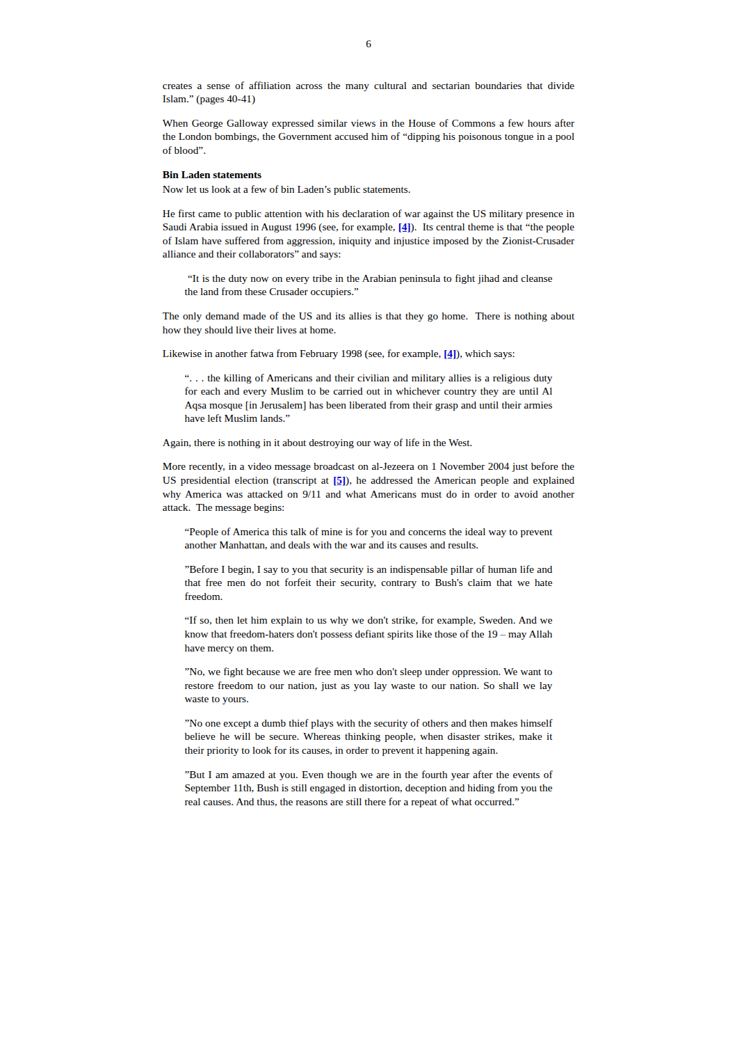6
creates a sense of affiliation across the many cultural and sectarian boundaries that divide Islam.” (pages 40-41)
When George Galloway expressed similar views in the House of Commons a few hours after the London bombings, the Government accused him of “dipping his poisonous tongue in a pool of blood”.
Bin Laden statements
Now let us look at a few of bin Laden’s public statements.
He first came to public attention with his declaration of war against the US military presence in Saudi Arabia issued in August 1996 (see, for example, [4]). Its central theme is that “the people of Islam have suffered from aggression, iniquity and injustice imposed by the Zionist-Crusader alliance and their collaborators” and says:
“It is the duty now on every tribe in the Arabian peninsula to fight jihad and cleanse the land from these Crusader occupiers.”
The only demand made of the US and its allies is that they go home. There is nothing about how they should live their lives at home.
Likewise in another fatwa from February 1998 (see, for example, [4]), which says:
“. . . the killing of Americans and their civilian and military allies is a religious duty for each and every Muslim to be carried out in whichever country they are until Al Aqsa mosque [in Jerusalem] has been liberated from their grasp and until their armies have left Muslim lands.”
Again, there is nothing in it about destroying our way of life in the West.
More recently, in a video message broadcast on al-Jezeera on 1 November 2004 just before the US presidential election (transcript at [5]), he addressed the American people and explained why America was attacked on 9/11 and what Americans must do in order to avoid another attack. The message begins:
“People of America this talk of mine is for you and concerns the ideal way to prevent another Manhattan, and deals with the war and its causes and results.
”Before I begin, I say to you that security is an indispensable pillar of human life and that free men do not forfeit their security, contrary to Bush's claim that we hate freedom.
“If so, then let him explain to us why we don't strike, for example, Sweden. And we know that freedom-haters don't possess defiant spirits like those of the 19 – may Allah have mercy on them.
”No, we fight because we are free men who don't sleep under oppression. We want to restore freedom to our nation, just as you lay waste to our nation. So shall we lay waste to yours.
”No one except a dumb thief plays with the security of others and then makes himself believe he will be secure. Whereas thinking people, when disaster strikes, make it their priority to look for its causes, in order to prevent it happening again.
”But I am amazed at you. Even though we are in the fourth year after the events of September 11th, Bush is still engaged in distortion, deception and hiding from you the real causes. And thus, the reasons are still there for a repeat of what occurred.”